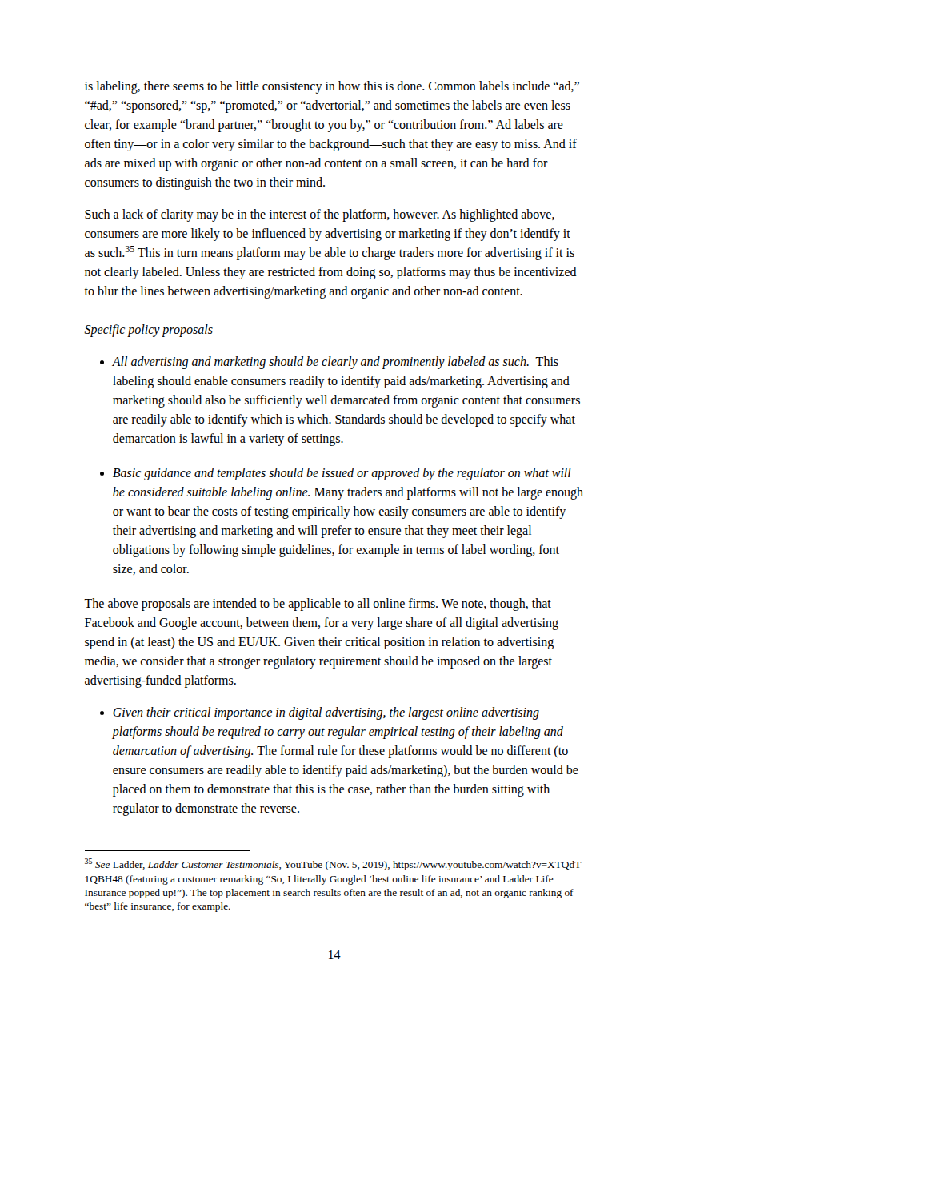is labeling, there seems to be little consistency in how this is done. Common labels include “ad,” “#ad,” “sponsored,” “sp,” “promoted,” or “advertorial,” and sometimes the labels are even less clear, for example “brand partner,” “brought to you by,” or “contribution from.” Ad labels are often tiny—or in a color very similar to the background—such that they are easy to miss. And if ads are mixed up with organic or other non-ad content on a small screen, it can be hard for consumers to distinguish the two in their mind.
Such a lack of clarity may be in the interest of the platform, however. As highlighted above, consumers are more likely to be influenced by advertising or marketing if they don’t identify it as such.35 This in turn means platform may be able to charge traders more for advertising if it is not clearly labeled. Unless they are restricted from doing so, platforms may thus be incentivized to blur the lines between advertising/marketing and organic and other non-ad content.
Specific policy proposals
All advertising and marketing should be clearly and prominently labeled as such. This labeling should enable consumers readily to identify paid ads/marketing. Advertising and marketing should also be sufficiently well demarcated from organic content that consumers are readily able to identify which is which. Standards should be developed to specify what demarcation is lawful in a variety of settings.
Basic guidance and templates should be issued or approved by the regulator on what will be considered suitable labeling online. Many traders and platforms will not be large enough or want to bear the costs of testing empirically how easily consumers are able to identify their advertising and marketing and will prefer to ensure that they meet their legal obligations by following simple guidelines, for example in terms of label wording, font size, and color.
The above proposals are intended to be applicable to all online firms. We note, though, that Facebook and Google account, between them, for a very large share of all digital advertising spend in (at least) the US and EU/UK. Given their critical position in relation to advertising media, we consider that a stronger regulatory requirement should be imposed on the largest advertising-funded platforms.
Given their critical importance in digital advertising, the largest online advertising platforms should be required to carry out regular empirical testing of their labeling and demarcation of advertising. The formal rule for these platforms would be no different (to ensure consumers are readily able to identify paid ads/marketing), but the burden would be placed on them to demonstrate that this is the case, rather than the burden sitting with regulator to demonstrate the reverse.
35 See Ladder, Ladder Customer Testimonials, YouTube (Nov. 5, 2019), https://www.youtube.com/watch?v=XTQdT1QBH48 (featuring a customer remarking “So, I literally Googled ‘best online life insurance’ and Ladder Life Insurance popped up!”). The top placement in search results often are the result of an ad, not an organic ranking of “best” life insurance, for example.
14